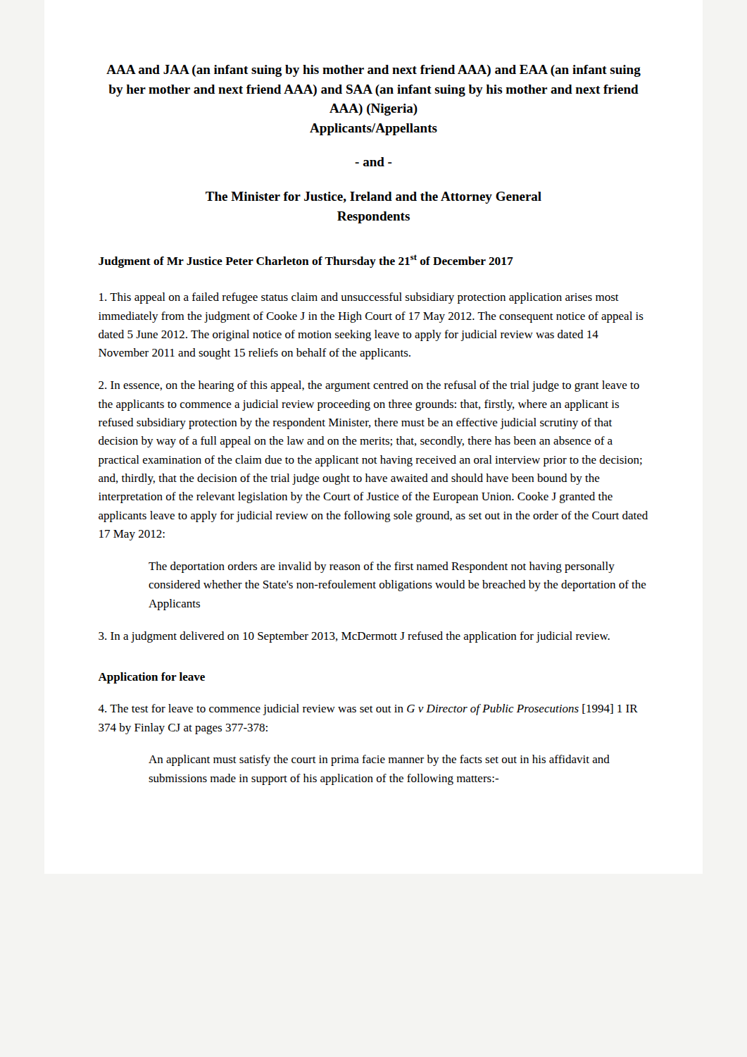AAA and JAA (an infant suing by his mother and next friend AAA) and EAA (an infant suing by her mother and next friend AAA) and SAA (an infant suing by his mother and next friend AAA) (Nigeria) Applicants/Appellants - and - The Minister for Justice, Ireland and the Attorney General Respondents
Judgment of Mr Justice Peter Charleton of Thursday the 21st of December 2017
1. This appeal on a failed refugee status claim and unsuccessful subsidiary protection application arises most immediately from the judgment of Cooke J in the High Court of 17 May 2012. The consequent notice of appeal is dated 5 June 2012. The original notice of motion seeking leave to apply for judicial review was dated 14 November 2011 and sought 15 reliefs on behalf of the applicants.
2. In essence, on the hearing of this appeal, the argument centred on the refusal of the trial judge to grant leave to the applicants to commence a judicial review proceeding on three grounds: that, firstly, where an applicant is refused subsidiary protection by the respondent Minister, there must be an effective judicial scrutiny of that decision by way of a full appeal on the law and on the merits; that, secondly, there has been an absence of a practical examination of the claim due to the applicant not having received an oral interview prior to the decision; and, thirdly, that the decision of the trial judge ought to have awaited and should have been bound by the interpretation of the relevant legislation by the Court of Justice of the European Union. Cooke J granted the applicants leave to apply for judicial review on the following sole ground, as set out in the order of the Court dated 17 May 2012:
The deportation orders are invalid by reason of the first named Respondent not having personally considered whether the State's non-refoulement obligations would be breached by the deportation of the Applicants
3. In a judgment delivered on 10 September 2013, McDermott J refused the application for judicial review.
Application for leave
4. The test for leave to commence judicial review was set out in G v Director of Public Prosecutions [1994] 1 IR 374 by Finlay CJ at pages 377-378:
An applicant must satisfy the court in prima facie manner by the facts set out in his affidavit and submissions made in support of his application of the following matters:-